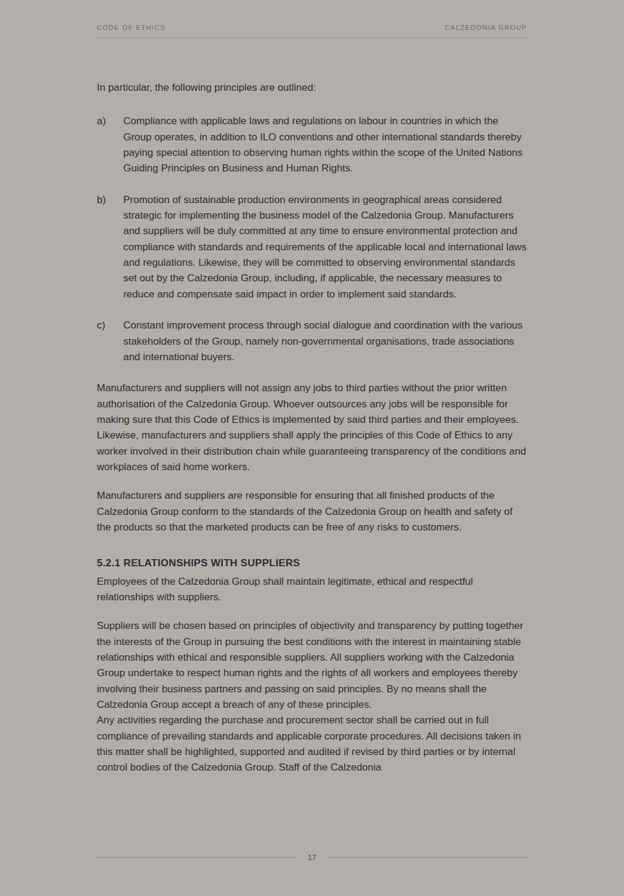Code of Ethics Calzedonia Group
In particular, the following principles are outlined:
a) Compliance with applicable laws and regulations on labour in countries in which the Group operates, in addition to ILO conventions and other international standards thereby paying special attention to observing human rights within the scope of the United Nations Guiding Principles on Business and Human Rights.
b) Promotion of sustainable production environments in geographical areas considered strategic for implementing the business model of the Calzedonia Group. Manufacturers and suppliers will be duly committed at any time to ensure environmental protection and compliance with standards and requirements of the applicable local and international laws and regulations. Likewise, they will be committed to observing environmental standards set out by the Calzedonia Group, including, if applicable, the necessary measures to reduce and compensate said impact in order to implement said standards.
c) Constant improvement process through social dialogue and coordination with the various stakeholders of the Group, namely non-governmental organisations, trade associations and international buyers.
Manufacturers and suppliers will not assign any jobs to third parties without the prior written authorisation of the Calzedonia Group. Whoever outsources any jobs will be responsible for making sure that this Code of Ethics is implemented by said third parties and their employees. Likewise, manufacturers and suppliers shall apply the principles of this Code of Ethics to any worker involved in their distribution chain while guaranteeing transparency of the conditions and workplaces of said home workers.
Manufacturers and suppliers are responsible for ensuring that all finished products of the Calzedonia Group conform to the standards of the Calzedonia Group on health and safety of the products so that the marketed products can be free of any risks to customers.
5.2.1 Relationships with suppliers
Employees of the Calzedonia Group shall maintain legitimate, ethical and respectful relationships with suppliers.
Suppliers will be chosen based on principles of objectivity and transparency by putting together the interests of the Group in pursuing the best conditions with the interest in maintaining stable relationships with ethical and responsible suppliers. All suppliers working with the Calzedonia Group undertake to respect human rights and the rights of all workers and employees thereby involving their business partners and passing on said principles. By no means shall the Calzedonia Group accept a breach of any of these principles.
Any activities regarding the purchase and procurement sector shall be carried out in full compliance of prevailing standards and applicable corporate procedures. All decisions taken in this matter shall be highlighted, supported and audited if revised by third parties or by internal control bodies of the Calzedonia Group. Staff of the Calzedonia
17